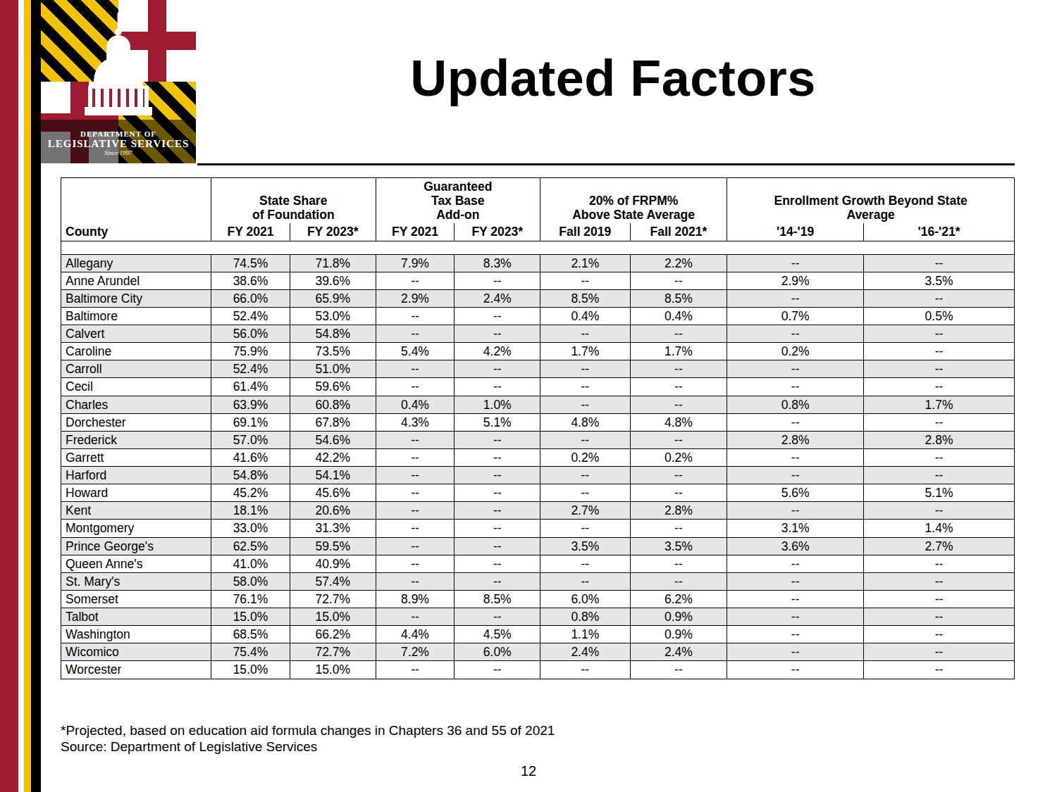DEPARTMENT OF
LEGISLATIVE SERVICES
Since 1997
Updated Factors
| County | State Share of Foundation | Guaranteed Tax Base Add-on | 20% of FRPM% Above State Average | Enrollment Growth Beyond State Average |
| --- | --- | --- | --- | --- |
| FY 2021 | FY 2023* | FY 2021 | FY 2023* | Fall 2019 | Fall 2021* | '14-'19 | '16-'21* |
| Allegany | 74.5% | 71.8% | 7.9% | 8.3% | 2.1% | 2.2% | -- | -- |
| Anne Arundel | 38.6% | 39.6% | -- | -- | -- | -- | 2.9% | 3.5% |
| Baltimore City | 66.0% | 65.9% | 2.9% | 2.4% | 8.5% | 8.5% | -- | -- |
| Baltimore | 52.4% | 53.0% | -- | -- | 0.4% | 0.4% | 0.7% | 0.5% |
| Calvert | 56.0% | 54.8% | -- | -- | -- | -- | -- | -- |
| Caroline | 75.9% | 73.5% | 5.4% | 4.2% | 1.7% | 1.7% | 0.2% | -- |
| Carroll | 52.4% | 51.0% | -- | -- | -- | -- | -- | -- |
| Cecil | 61.4% | 59.6% | -- | -- | -- | -- | -- | -- |
| Charles | 63.9% | 60.8% | 0.4% | 1.0% | -- | -- | 0.8% | 1.7% |
| Dorchester | 69.1% | 67.8% | 4.3% | 5.1% | 4.8% | 4.8% | -- | -- |
| Frederick | 57.0% | 54.6% | -- | -- | -- | -- | 2.8% | 2.8% |
| Garrett | 41.6% | 42.2% | -- | -- | 0.2% | 0.2% | -- | -- |
| Harford | 54.8% | 54.1% | -- | -- | -- | -- | -- | -- |
| Howard | 45.2% | 45.6% | -- | -- | -- | -- | 5.6% | 5.1% |
| Kent | 18.1% | 20.6% | -- | -- | 2.7% | 2.8% | -- | -- |
| Montgomery | 33.0% | 31.3% | -- | -- | -- | -- | 3.1% | 1.4% |
| Prince George's | 62.5% | 59.5% | -- | -- | 3.5% | 3.5% | 3.6% | 2.7% |
| Queen Anne's | 41.0% | 40.9% | -- | -- | -- | -- | -- | -- |
| St. Mary's | 58.0% | 57.4% | -- | -- | -- | -- | -- | -- |
| Somerset | 76.1% | 72.7% | 8.9% | 8.5% | 6.0% | 6.2% | -- | -- |
| Talbot | 15.0% | 15.0% | -- | -- | 0.8% | 0.9% | -- | -- |
| Washington | 68.5% | 66.2% | 4.4% | 4.5% | 1.1% | 0.9% | -- | -- |
| Wicomico | 75.4% | 72.7% | 7.2% | 6.0% | 2.4% | 2.4% | -- | -- |
| Worcester | 15.0% | 15.0% | -- | -- | -- | -- | -- | -- |
*Projected, based on education aid formula changes in Chapters 36 and 55 of 2021
Source: Department of Legislative Services
12